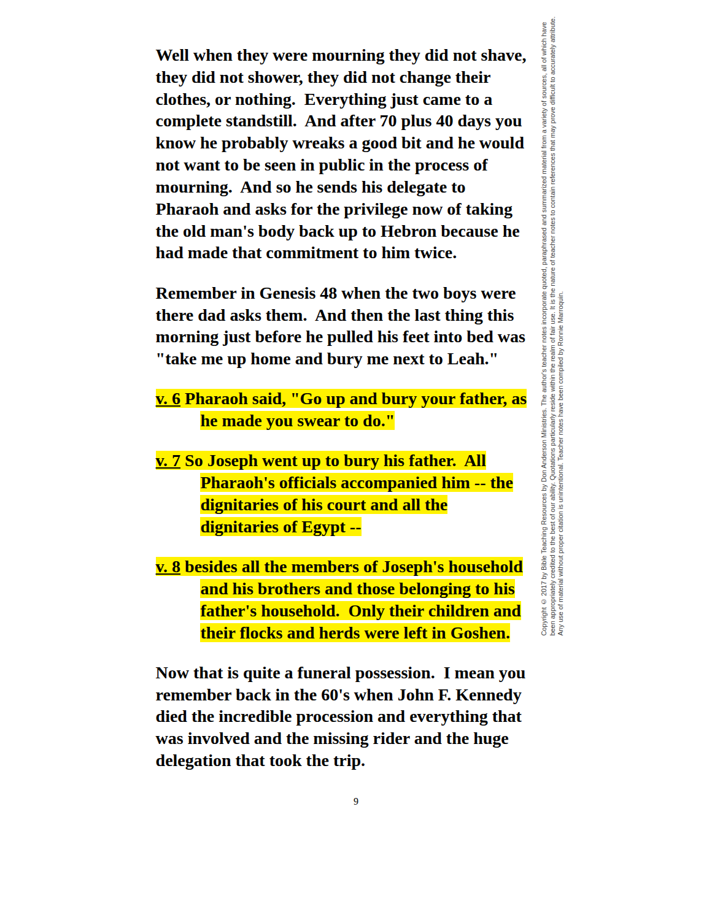Copyright © 2017 by Bible Teaching Resources by Don Anderson Ministries. The author's teacher notes incorporate quoted, paraphrased and summarized material from a variety of sources, all of which have been appropriately credited to the best of our ability. Quotations particularly reside within the realm of fair use. It is the nature of teacher notes to contain references that may prove difficult to accurately attribute. Any use of material without proper citation is unintentional. Teacher notes have been compiled by Ronnie Marroquin.
Well when they were mourning they did not shave, they did not shower, they did not change their clothes, or nothing. Everything just came to a complete standstill. And after 70 plus 40 days you know he probably wreaks a good bit and he would not want to be seen in public in the process of mourning. And so he sends his delegate to Pharaoh and asks for the privilege now of taking the old man's body back up to Hebron because he had made that commitment to him twice.
Remember in Genesis 48 when the two boys were there dad asks them. And then the last thing this morning just before he pulled his feet into bed was "take me up home and bury me next to Leah."
v. 6 Pharaoh said, "Go up and bury your father, as he made you swear to do."
v. 7 So Joseph went up to bury his father. All Pharaoh's officials accompanied him -- the dignitaries of his court and all the dignitaries of Egypt --
v. 8 besides all the members of Joseph's household and his brothers and those belonging to his father's household. Only their children and their flocks and herds were left in Goshen.
Now that is quite a funeral possession. I mean you remember back in the 60's when John F. Kennedy died the incredible procession and everything that was involved and the missing rider and the huge delegation that took the trip.
9